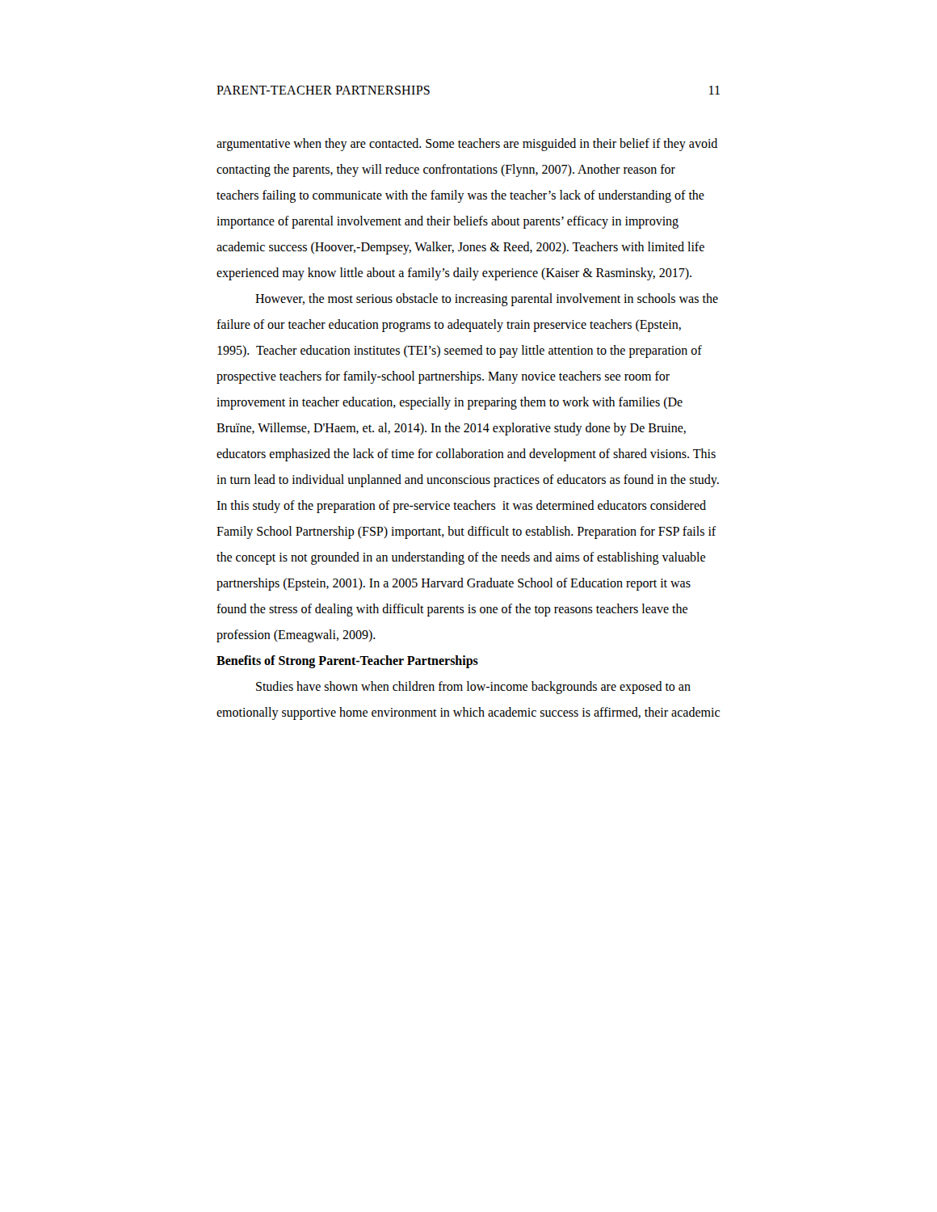Parent-Teacher Partnerships 11
argumentative when they are contacted. Some teachers are misguided in their belief if they avoid contacting the parents, they will reduce confrontations (Flynn, 2007). Another reason for teachers failing to communicate with the family was the teacher’s lack of understanding of the importance of parental involvement and their beliefs about parents’ efficacy in improving academic success (Hoover,-Dempsey, Walker, Jones & Reed, 2002). Teachers with limited life experienced may know little about a family’s daily experience (Kaiser & Rasminsky, 2017).
However, the most serious obstacle to increasing parental involvement in schools was the failure of our teacher education programs to adequately train preservice teachers (Epstein, 1995). Teacher education institutes (TEI’s) seemed to pay little attention to the preparation of prospective teachers for family-school partnerships. Many novice teachers see room for improvement in teacher education, especially in preparing them to work with families (De Bruïne, Willemse, D'Haem, et. al, 2014). In the 2014 explorative study done by De Bruine, educators emphasized the lack of time for collaboration and development of shared visions. This in turn lead to individual unplanned and unconscious practices of educators as found in the study. In this study of the preparation of pre-service teachers it was determined educators considered Family School Partnership (FSP) important, but difficult to establish. Preparation for FSP fails if the concept is not grounded in an understanding of the needs and aims of establishing valuable partnerships (Epstein, 2001). In a 2005 Harvard Graduate School of Education report it was found the stress of dealing with difficult parents is one of the top reasons teachers leave the profession (Emeagwali, 2009).
Benefits of Strong Parent-Teacher Partnerships
Studies have shown when children from low-income backgrounds are exposed to an emotionally supportive home environment in which academic success is affirmed, their academic